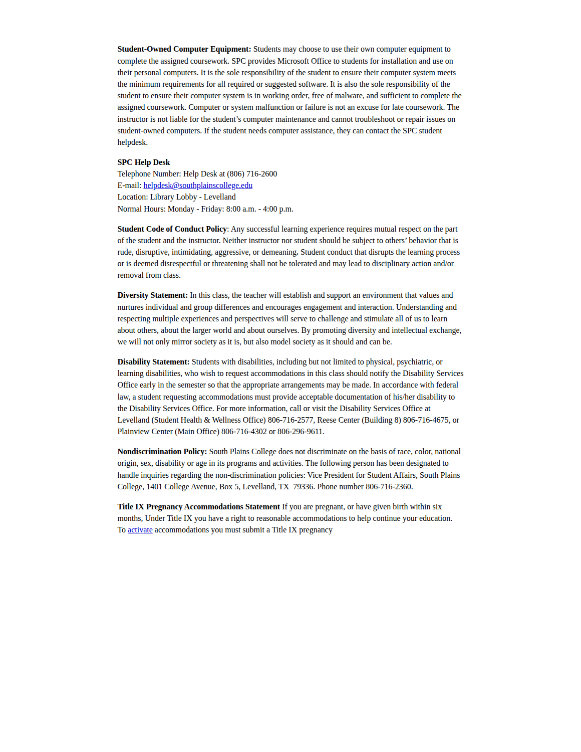Student-Owned Computer Equipment: Students may choose to use their own computer equipment to complete the assigned coursework. SPC provides Microsoft Office to students for installation and use on their personal computers. It is the sole responsibility of the student to ensure their computer system meets the minimum requirements for all required or suggested software. It is also the sole responsibility of the student to ensure their computer system is in working order, free of malware, and sufficient to complete the assigned coursework. Computer or system malfunction or failure is not an excuse for late coursework. The instructor is not liable for the student’s computer maintenance and cannot troubleshoot or repair issues on student-owned computers. If the student needs computer assistance, they can contact the SPC student helpdesk.
SPC Help Desk
Telephone Number: Help Desk at (806) 716-2600
E-mail: helpdesk@southplainscollege.edu
Location: Library Lobby - Levelland
Normal Hours: Monday - Friday: 8:00 a.m. - 4:00 p.m.
Student Code of Conduct Policy: Any successful learning experience requires mutual respect on the part of the student and the instructor. Neither instructor nor student should be subject to others’ behavior that is rude, disruptive, intimidating, aggressive, or demeaning. Student conduct that disrupts the learning process or is deemed disrespectful or threatening shall not be tolerated and may lead to disciplinary action and/or removal from class.
Diversity Statement: In this class, the teacher will establish and support an environment that values and nurtures individual and group differences and encourages engagement and interaction. Understanding and respecting multiple experiences and perspectives will serve to challenge and stimulate all of us to learn about others, about the larger world and about ourselves. By promoting diversity and intellectual exchange, we will not only mirror society as it is, but also model society as it should and can be.
Disability Statement: Students with disabilities, including but not limited to physical, psychiatric, or learning disabilities, who wish to request accommodations in this class should notify the Disability Services Office early in the semester so that the appropriate arrangements may be made. In accordance with federal law, a student requesting accommodations must provide acceptable documentation of his/her disability to the Disability Services Office. For more information, call or visit the Disability Services Office at Levelland (Student Health & Wellness Office) 806-716-2577, Reese Center (Building 8) 806-716-4675, or Plainview Center (Main Office) 806-716-4302 or 806-296-9611.
Nondiscrimination Policy: South Plains College does not discriminate on the basis of race, color, national origin, sex, disability or age in its programs and activities. The following person has been designated to handle inquiries regarding the non-discrimination policies: Vice President for Student Affairs, South Plains College, 1401 College Avenue, Box 5, Levelland, TX 79336. Phone number 806-716-2360.
Title IX Pregnancy Accommodations Statement If you are pregnant, or have given birth within six months, Under Title IX you have a right to reasonable accommodations to help continue your education. To activate accommodations you must submit a Title IX pregnancy